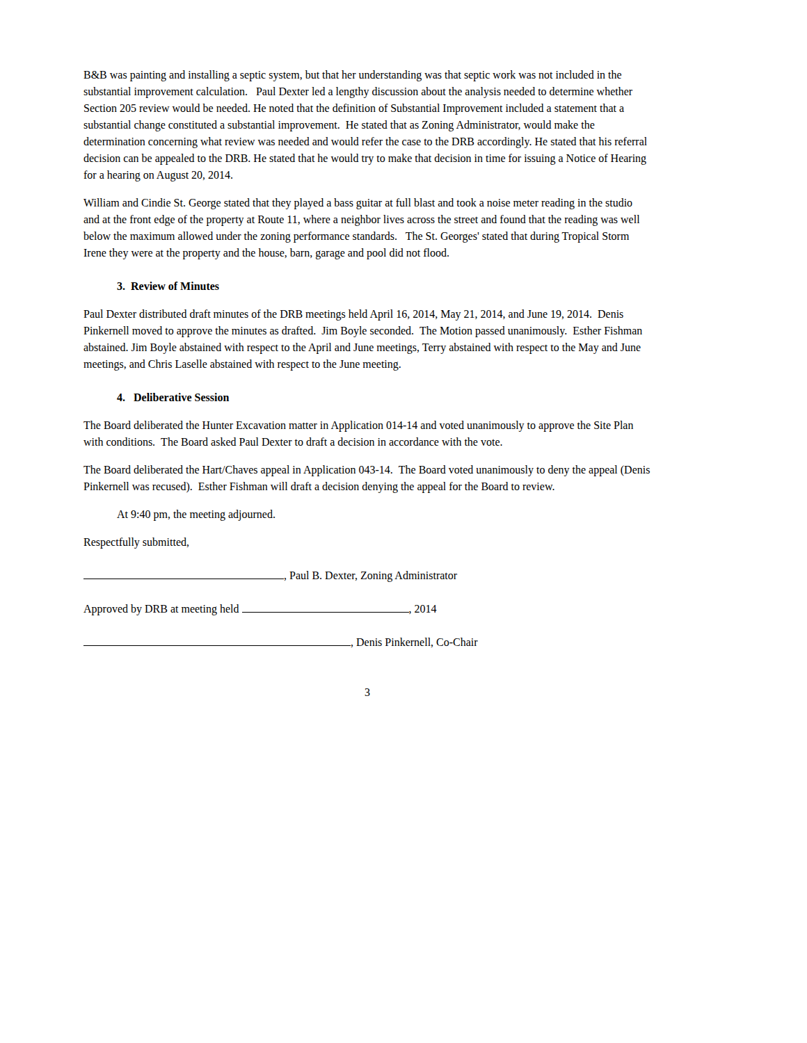B&B was painting and installing a septic system, but that her understanding was that septic work was not included in the substantial improvement calculation. Paul Dexter led a lengthy discussion about the analysis needed to determine whether Section 205 review would be needed. He noted that the definition of Substantial Improvement included a statement that a substantial change constituted a substantial improvement. He stated that as Zoning Administrator, would make the determination concerning what review was needed and would refer the case to the DRB accordingly. He stated that his referral decision can be appealed to the DRB. He stated that he would try to make that decision in time for issuing a Notice of Hearing for a hearing on August 20, 2014.
William and Cindie St. George stated that they played a bass guitar at full blast and took a noise meter reading in the studio and at the front edge of the property at Route 11, where a neighbor lives across the street and found that the reading was well below the maximum allowed under the zoning performance standards. The St. Georges' stated that during Tropical Storm Irene they were at the property and the house, barn, garage and pool did not flood.
3. Review of Minutes
Paul Dexter distributed draft minutes of the DRB meetings held April 16, 2014, May 21, 2014, and June 19, 2014. Denis Pinkernell moved to approve the minutes as drafted. Jim Boyle seconded. The Motion passed unanimously. Esther Fishman abstained. Jim Boyle abstained with respect to the April and June meetings, Terry abstained with respect to the May and June meetings, and Chris Laselle abstained with respect to the June meeting.
4. Deliberative Session
The Board deliberated the Hunter Excavation matter in Application 014-14 and voted unanimously to approve the Site Plan with conditions. The Board asked Paul Dexter to draft a decision in accordance with the vote.
The Board deliberated the Hart/Chaves appeal in Application 043-14. The Board voted unanimously to deny the appeal (Denis Pinkernell was recused). Esther Fishman will draft a decision denying the appeal for the Board to review.
At 9:40 pm, the meeting adjourned.
Respectfully submitted,
, Paul B. Dexter, Zoning Administrator
Approved by DRB at meeting held , 2014
, Denis Pinkernell, Co-Chair
3